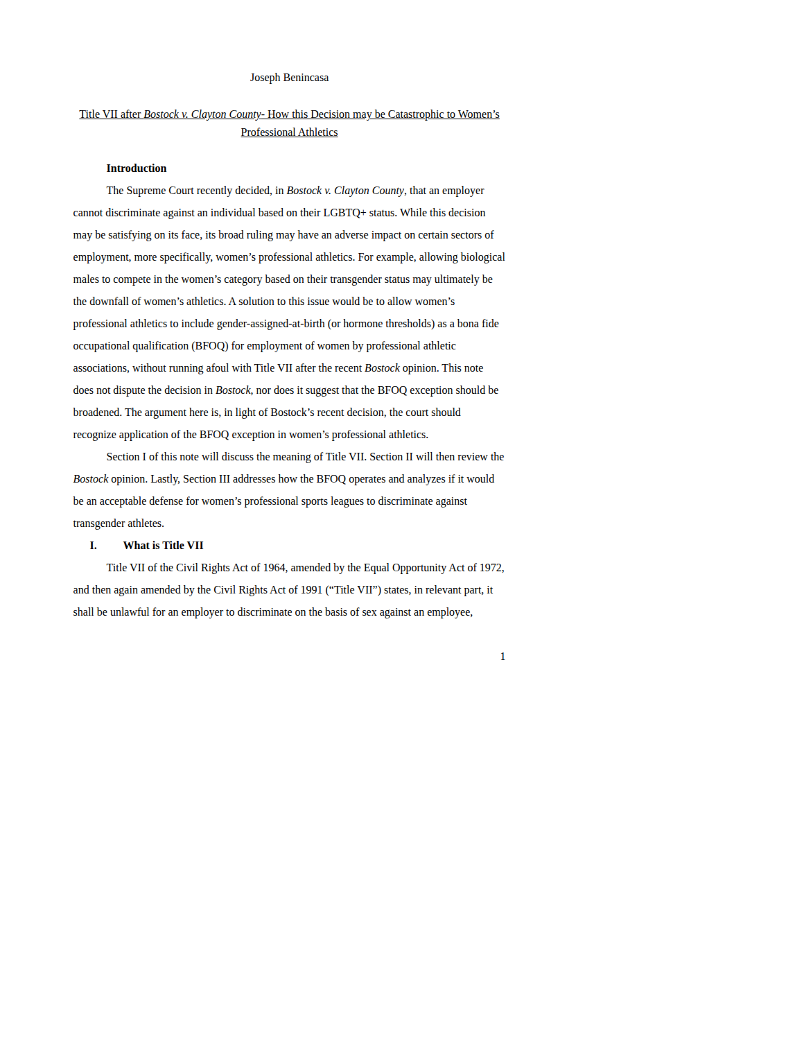Joseph Benincasa
Title VII after Bostock v. Clayton County- How this Decision may be Catastrophic to Women’s Professional Athletics
Introduction
The Supreme Court recently decided, in Bostock v. Clayton County, that an employer cannot discriminate against an individual based on their LGBTQ+ status. While this decision may be satisfying on its face, its broad ruling may have an adverse impact on certain sectors of employment, more specifically, women’s professional athletics. For example, allowing biological males to compete in the women’s category based on their transgender status may ultimately be the downfall of women’s athletics. A solution to this issue would be to allow women’s professional athletics to include gender-assigned-at-birth (or hormone thresholds) as a bona fide occupational qualification (BFOQ) for employment of women by professional athletic associations, without running afoul with Title VII after the recent Bostock opinion. This note does not dispute the decision in Bostock, nor does it suggest that the BFOQ exception should be broadened. The argument here is, in light of Bostock’s recent decision, the court should recognize application of the BFOQ exception in women’s professional athletics.
Section I of this note will discuss the meaning of Title VII. Section II will then review the Bostock opinion. Lastly, Section III addresses how the BFOQ operates and analyzes if it would be an acceptable defense for women’s professional sports leagues to discriminate against transgender athletes.
I. What is Title VII
Title VII of the Civil Rights Act of 1964, amended by the Equal Opportunity Act of 1972, and then again amended by the Civil Rights Act of 1991 (“Title VII”) states, in relevant part, it shall be unlawful for an employer to discriminate on the basis of sex against an employee,
1